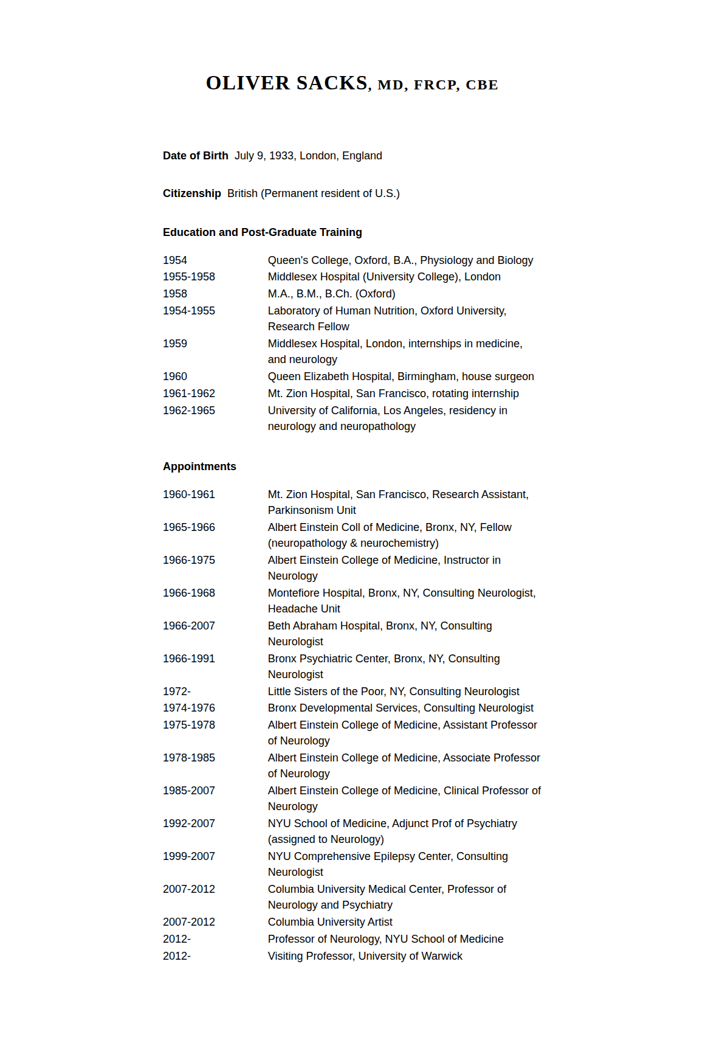OLIVER SACKS, MD, FRCP, CBE
Date of Birth July 9, 1933, London, England
Citizenship British (Permanent resident of U.S.)
Education and Post-Graduate Training
| 1954 | Queen's College, Oxford, B.A., Physiology and Biology |
| 1955-1958 | Middlesex Hospital (University College), London |
| 1958 | M.A., B.M., B.Ch. (Oxford) |
| 1954-1955 | Laboratory of Human Nutrition, Oxford University, Research Fellow |
| 1959 | Middlesex Hospital, London, internships in medicine, and neurology |
| 1960 | Queen Elizabeth Hospital, Birmingham, house surgeon |
| 1961-1962 | Mt. Zion Hospital, San Francisco, rotating internship |
| 1962-1965 | University of California, Los Angeles, residency in neurology and neuropathology |
Appointments
| 1960-1961 | Mt. Zion Hospital, San Francisco, Research Assistant, Parkinsonism Unit |
| 1965-1966 | Albert Einstein Coll of Medicine, Bronx, NY, Fellow (neuropathology & neurochemistry) |
| 1966-1975 | Albert Einstein College of Medicine, Instructor in Neurology |
| 1966-1968 | Montefiore Hospital, Bronx, NY, Consulting Neurologist, Headache Unit |
| 1966-2007 | Beth Abraham Hospital, Bronx, NY, Consulting Neurologist |
| 1966-1991 | Bronx Psychiatric Center, Bronx, NY, Consulting Neurologist |
| 1972- | Little Sisters of the Poor, NY, Consulting Neurologist |
| 1974-1976 | Bronx Developmental Services, Consulting Neurologist |
| 1975-1978 | Albert Einstein College of Medicine, Assistant Professor of Neurology |
| 1978-1985 | Albert Einstein College of Medicine, Associate Professor of Neurology |
| 1985-2007 | Albert Einstein College of Medicine, Clinical Professor of Neurology |
| 1992-2007 | NYU School of Medicine, Adjunct Prof of Psychiatry (assigned to Neurology) |
| 1999-2007 | NYU Comprehensive Epilepsy Center, Consulting Neurologist |
| 2007-2012 | Columbia University Medical Center, Professor of Neurology and Psychiatry |
| 2007-2012 | Columbia University Artist |
| 2012- | Professor of Neurology, NYU School of Medicine |
| 2012- | Visiting Professor, University of Warwick |